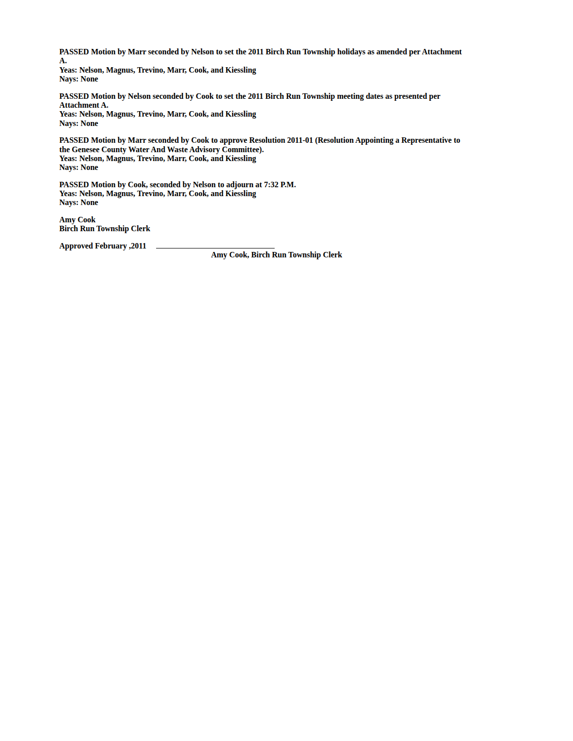PASSED Motion by Marr seconded by Nelson to set the 2011 Birch Run Township holidays as amended per Attachment A.
Yeas: Nelson, Magnus, Trevino, Marr, Cook, and Kiessling
Nays: None
PASSED Motion by Nelson seconded by Cook to set the 2011 Birch Run Township meeting dates as presented per Attachment A.
Yeas: Nelson, Magnus, Trevino, Marr, Cook, and Kiessling
Nays: None
PASSED Motion by Marr seconded by Cook to approve Resolution 2011-01 (Resolution Appointing a Representative to the Genesee County Water And Waste Advisory Committee).
Yeas: Nelson, Magnus, Trevino, Marr, Cook, and Kiessling
Nays: None
PASSED Motion by Cook, seconded by Nelson to adjourn at 7:32 P.M.
Yeas: Nelson, Magnus, Trevino, Marr, Cook, and Kiessling
Nays: None
Amy Cook
Birch Run Township Clerk
Approved February ,2011
Amy Cook, Birch Run Township Clerk